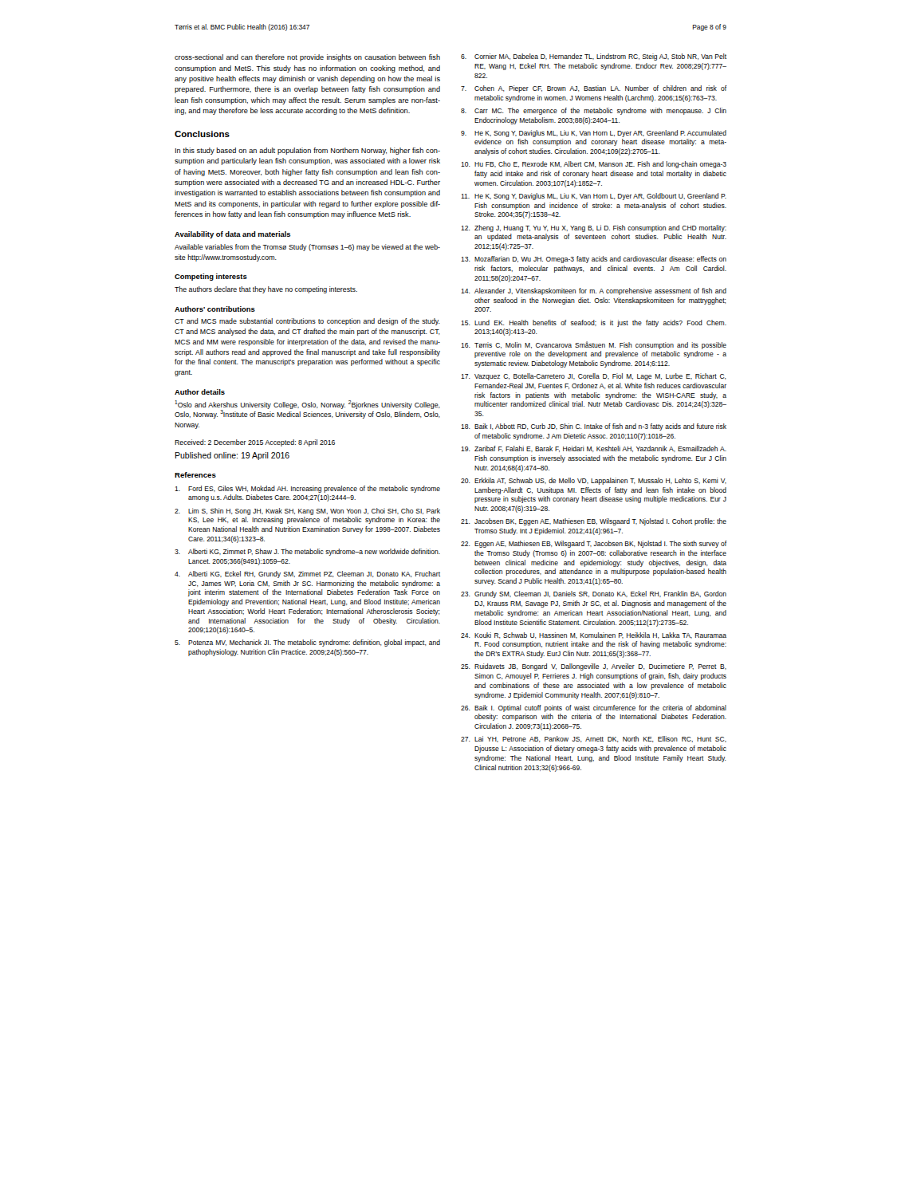Tørris et al. BMC Public Health (2016) 16:347
Page 8 of 9
cross-sectional and can therefore not provide insights on causation between fish consumption and MetS. This study has no information on cooking method, and any positive health effects may diminish or vanish depending on how the meal is prepared. Furthermore, there is an overlap between fatty fish consumption and lean fish consumption, which may affect the result. Serum samples are non-fasting, and may therefore be less accurate according to the MetS definition.
Conclusions
In this study based on an adult population from Northern Norway, higher fish consumption and particularly lean fish consumption, was associated with a lower risk of having MetS. Moreover, both higher fatty fish consumption and lean fish consumption were associated with a decreased TG and an increased HDL-C. Further investigation is warranted to establish associations between fish consumption and MetS and its components, in particular with regard to further explore possible differences in how fatty and lean fish consumption may influence MetS risk.
Availability of data and materials
Available variables from the Tromsø Study (Tromsøs 1–6) may be viewed at the website http://www.tromsostudy.com.
Competing interests
The authors declare that they have no competing interests.
Authors' contributions
CT and MCS made substantial contributions to conception and design of the study. CT and MCS analysed the data, and CT drafted the main part of the manuscript. CT, MCS and MM were responsible for interpretation of the data, and revised the manuscript. All authors read and approved the final manuscript and take full responsibility for the final content. The manuscript's preparation was performed without a specific grant.
Author details
1Oslo and Akershus University College, Oslo, Norway. 2Bjorknes University College, Oslo, Norway. 3Institute of Basic Medical Sciences, University of Oslo, Blindern, Oslo, Norway.
Received: 2 December 2015 Accepted: 8 April 2016
Published online: 19 April 2016
References
Ford ES, Giles WH, Mokdad AH. Increasing prevalence of the metabolic syndrome among u.s. Adults. Diabetes Care. 2004;27(10):2444–9.
Lim S, Shin H, Song JH, Kwak SH, Kang SM, Won Yoon J, Choi SH, Cho SI, Park KS, Lee HK, et al. Increasing prevalence of metabolic syndrome in Korea: the Korean National Health and Nutrition Examination Survey for 1998–2007. Diabetes Care. 2011;34(6):1323–8.
Alberti KG, Zimmet P, Shaw J. The metabolic syndrome–a new worldwide definition. Lancet. 2005;366(9491):1059–62.
Alberti KG, Eckel RH, Grundy SM, Zimmet PZ, Cleeman JI, Donato KA, Fruchart JC, James WP, Loria CM, Smith Jr SC. Harmonizing the metabolic syndrome: a joint interim statement of the International Diabetes Federation Task Force on Epidemiology and Prevention; National Heart, Lung, and Blood Institute; American Heart Association; World Heart Federation; International Atherosclerosis Society; and International Association for the Study of Obesity. Circulation. 2009;120(16):1640–5.
Potenza MV, Mechanick JI. The metabolic syndrome: definition, global impact, and pathophysiology. Nutrition Clin Practice. 2009;24(5):560–77.
Cornier MA, Dabelea D, Hernandez TL, Lindstrom RC, Steig AJ, Stob NR, Van Pelt RE, Wang H, Eckel RH. The metabolic syndrome. Endocr Rev. 2008;29(7):777–822.
Cohen A, Pieper CF, Brown AJ, Bastian LA. Number of children and risk of metabolic syndrome in women. J Womens Health (Larchmt). 2006;15(6):763–73.
Carr MC. The emergence of the metabolic syndrome with menopause. J Clin Endocrinology Metabolism. 2003;88(6):2404–11.
He K, Song Y, Daviglus ML, Liu K, Van Horn L, Dyer AR, Greenland P. Accumulated evidence on fish consumption and coronary heart disease mortality: a meta-analysis of cohort studies. Circulation. 2004;109(22):2705–11.
Hu FB, Cho E, Rexrode KM, Albert CM, Manson JE. Fish and long-chain omega-3 fatty acid intake and risk of coronary heart disease and total mortality in diabetic women. Circulation. 2003;107(14):1852–7.
He K, Song Y, Daviglus ML, Liu K, Van Horn L, Dyer AR, Goldbourt U, Greenland P. Fish consumption and incidence of stroke: a meta-analysis of cohort studies. Stroke. 2004;35(7):1538–42.
Zheng J, Huang T, Yu Y, Hu X, Yang B, Li D. Fish consumption and CHD mortality: an updated meta-analysis of seventeen cohort studies. Public Health Nutr. 2012;15(4):725–37.
Mozaffarian D, Wu JH. Omega-3 fatty acids and cardiovascular disease: effects on risk factors, molecular pathways, and clinical events. J Am Coll Cardiol. 2011;58(20):2047–67.
Alexander J, Vitenskapskomiteen for m. A comprehensive assessment of fish and other seafood in the Norwegian diet. Oslo: Vitenskapskomiteen for mattrygghet; 2007.
Lund EK. Health benefits of seafood; is it just the fatty acids? Food Chem. 2013;140(3):413–20.
Tørris C, Molin M, Cvancarova Småstuen M. Fish consumption and its possible preventive role on the development and prevalence of metabolic syndrome - a systematic review. Diabetology Metabolic Syndrome. 2014;6:112.
Vazquez C, Botella-Carretero JI, Corella D, Fiol M, Lage M, Lurbe E, Richart C, Fernandez-Real JM, Fuentes F, Ordonez A, et al. White fish reduces cardiovascular risk factors in patients with metabolic syndrome: the WISH-CARE study, a multicenter randomized clinical trial. Nutr Metab Cardiovasc Dis. 2014;24(3):328–35.
Baik I, Abbott RD, Curb JD, Shin C. Intake of fish and n-3 fatty acids and future risk of metabolic syndrome. J Am Dietetic Assoc. 2010;110(7):1018–26.
Zaribaf F, Falahi E, Barak F, Heidari M, Keshteli AH, Yazdannik A, Esmaillzadeh A. Fish consumption is inversely associated with the metabolic syndrome. Eur J Clin Nutr. 2014;68(4):474–80.
Erkkila AT, Schwab US, de Mello VD, Lappalainen T, Mussalo H, Lehto S, Kemi V, Lamberg-Allardt C, Uusitupa MI. Effects of fatty and lean fish intake on blood pressure in subjects with coronary heart disease using multiple medications. Eur J Nutr. 2008;47(6):319–28.
Jacobsen BK, Eggen AE, Mathiesen EB, Wilsgaard T, Njolstad I. Cohort profile: the Tromso Study. Int J Epidemiol. 2012;41(4):961–7.
Eggen AE, Mathiesen EB, Wilsgaard T, Jacobsen BK, Njolstad I. The sixth survey of the Tromso Study (Tromso 6) in 2007–08: collaborative research in the interface between clinical medicine and epidemiology: study objectives, design, data collection procedures, and attendance in a multipurpose population-based health survey. Scand J Public Health. 2013;41(1):65–80.
Grundy SM, Cleeman JI, Daniels SR, Donato KA, Eckel RH, Franklin BA, Gordon DJ, Krauss RM, Savage PJ, Smith Jr SC, et al. Diagnosis and management of the metabolic syndrome: an American Heart Association/National Heart, Lung, and Blood Institute Scientific Statement. Circulation. 2005;112(17):2735–52.
Kouki R, Schwab U, Hassinen M, Komulainen P, Heikkila H, Lakka TA, Rauramaa R. Food consumption, nutrient intake and the risk of having metabolic syndrome: the DR's EXTRA Study. EurJ Clin Nutr. 2011;65(3):368–77.
Ruidavets JB, Bongard V, Dallongeville J, Arveiler D, Ducimetiere P, Perret B, Simon C, Amouyel P, Ferrieres J. High consumptions of grain, fish, dairy products and combinations of these are associated with a low prevalence of metabolic syndrome. J Epidemiol Community Health. 2007;61(9):810–7.
Baik I. Optimal cutoff points of waist circumference for the criteria of abdominal obesity: comparison with the criteria of the International Diabetes Federation. Circulation J. 2009;73(11):2068–75.
Lai YH, Petrone AB, Pankow JS, Arnett DK, North KE, Ellison RC, Hunt SC, Djousse L: Association of dietary omega-3 fatty acids with prevalence of metabolic syndrome: The National Heart, Lung, and Blood Institute Family Heart Study. Clinical nutrition 2013;32(6):966-69.